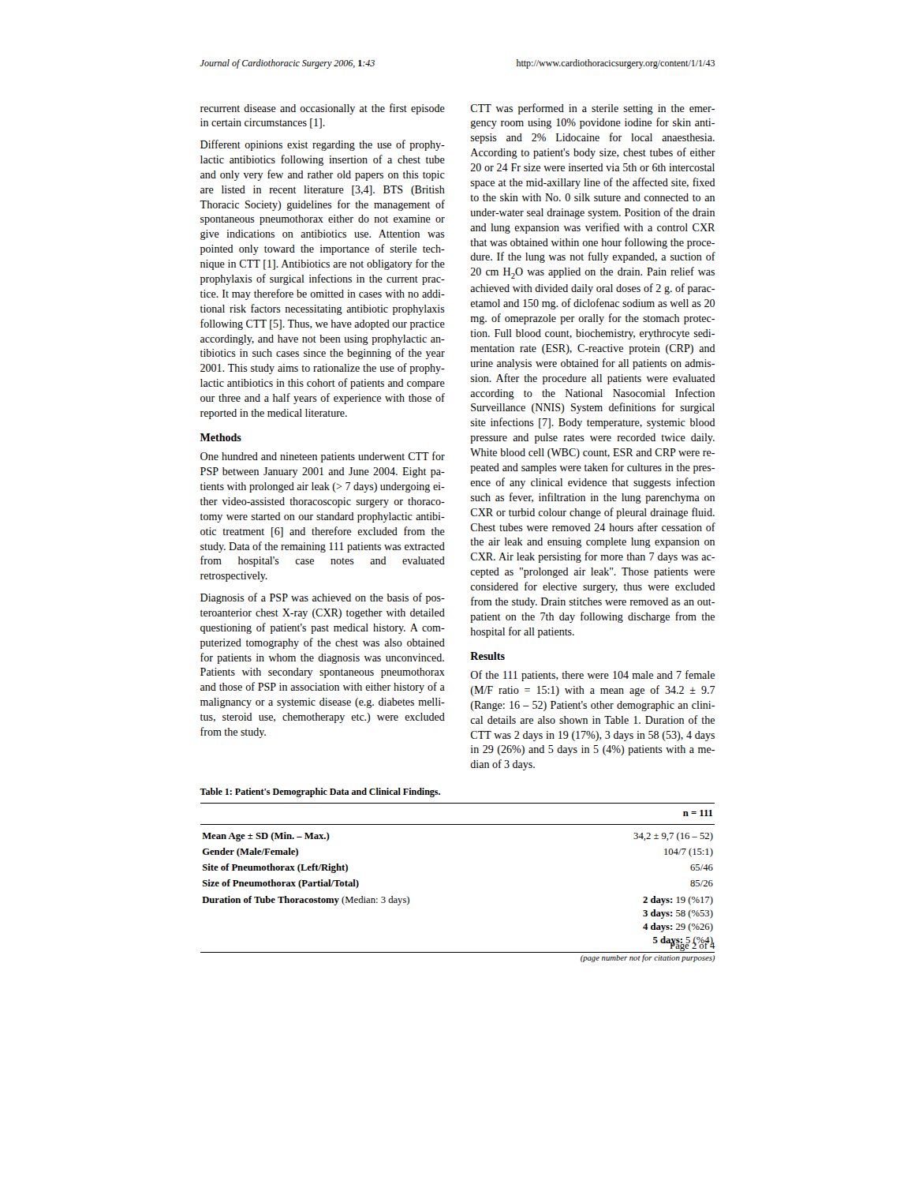Journal of Cardiothoracic Surgery 2006, 1:43
http://www.cardiothoracicsurgery.org/content/1/1/43
recurrent disease and occasionally at the first episode in certain circumstances [1].
Different opinions exist regarding the use of prophylactic antibiotics following insertion of a chest tube and only very few and rather old papers on this topic are listed in recent literature [3,4]. BTS (British Thoracic Society) guidelines for the management of spontaneous pneumothorax either do not examine or give indications on antibiotics use. Attention was pointed only toward the importance of sterile technique in CTT [1]. Antibiotics are not obligatory for the prophylaxis of surgical infections in the current practice. It may therefore be omitted in cases with no additional risk factors necessitating antibiotic prophylaxis following CTT [5]. Thus, we have adopted our practice accordingly, and have not been using prophylactic antibiotics in such cases since the beginning of the year 2001. This study aims to rationalize the use of prophylactic antibiotics in this cohort of patients and compare our three and a half years of experience with those of reported in the medical literature.
Methods
One hundred and nineteen patients underwent CTT for PSP between January 2001 and June 2004. Eight patients with prolonged air leak (> 7 days) undergoing either video-assisted thoracoscopic surgery or thoracotomy were started on our standard prophylactic antibiotic treatment [6] and therefore excluded from the study. Data of the remaining 111 patients was extracted from hospital's case notes and evaluated retrospectively.
Diagnosis of a PSP was achieved on the basis of posteroanterior chest X-ray (CXR) together with detailed questioning of patient's past medical history. A computerized tomography of the chest was also obtained for patients in whom the diagnosis was unconvinced. Patients with secondary spontaneous pneumothorax and those of PSP in association with either history of a malignancy or a systemic disease (e.g. diabetes mellitus, steroid use, chemotherapy etc.) were excluded from the study.
CTT was performed in a sterile setting in the emergency room using 10% povidone iodine for skin antisepsis and 2% Lidocaine for local anaesthesia. According to patient's body size, chest tubes of either 20 or 24 Fr size were inserted via 5th or 6th intercostal space at the mid-axillary line of the affected site, fixed to the skin with No. 0 silk suture and connected to an under-water seal drainage system. Position of the drain and lung expansion was verified with a control CXR that was obtained within one hour following the procedure. If the lung was not fully expanded, a suction of 20 cm H2O was applied on the drain. Pain relief was achieved with divided daily oral doses of 2 g. of paracetamol and 150 mg. of diclofenac sodium as well as 20 mg. of omeprazole per orally for the stomach protection. Full blood count, biochemistry, erythrocyte sedimentation rate (ESR), C-reactive protein (CRP) and urine analysis were obtained for all patients on admission. After the procedure all patients were evaluated according to the National Nasocomial Infection Surveillance (NNIS) System definitions for surgical site infections [7]. Body temperature, systemic blood pressure and pulse rates were recorded twice daily. White blood cell (WBC) count, ESR and CRP were repeated and samples were taken for cultures in the presence of any clinical evidence that suggests infection such as fever, infiltration in the lung parenchyma on CXR or turbid colour change of pleural drainage fluid. Chest tubes were removed 24 hours after cessation of the air leak and ensuing complete lung expansion on CXR. Air leak persisting for more than 7 days was accepted as "prolonged air leak". Those patients were considered for elective surgery, thus were excluded from the study. Drain stitches were removed as an outpatient on the 7th day following discharge from the hospital for all patients.
Results
Of the 111 patients, there were 104 male and 7 female (M/F ratio = 15:1) with a mean age of 34.2 ± 9.7 (Range: 16 – 52) Patient's other demographic an clinical details are also shown in Table 1. Duration of the CTT was 2 days in 19 (17%), 3 days in 58 (53), 4 days in 29 (26%) and 5 days in 5 (4%) patients with a median of 3 days.
Table 1: Patient's Demographic Data and Clinical Findings.
| | n = 111 |
| --- | --- |
| Mean Age ± SD (Min. – Max.) | 34,2 ± 9,7 (16 – 52) |
| Gender (Male/Female) | 104/7 (15:1) |
| Site of Pneumothorax (Left/Right) | 65/46 |
| Size of Pneumothorax (Partial/Total) | 85/26 |
| Duration of Tube Thoracostomy (Median: 3 days) | 2 days: 19 (%17) 3 days: 58 (%53) 4 days: 29 (%26) 5 days: 5 (%4) |
Page 2 of 4
(page number not for citation purposes)